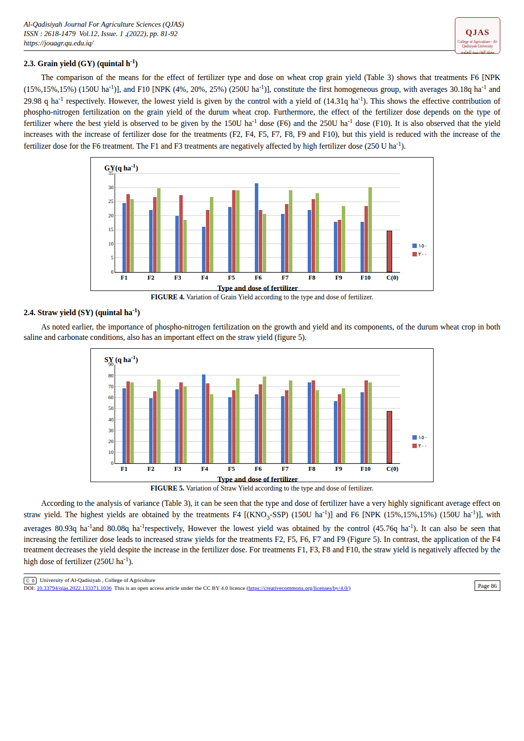QJAS College of Agriculture - Al-Qadisiyah University مجلة القادسية للعلوم الزراعية 1431 2010
Al-Qadisiyah Journal For Agriculture Sciences (QJAS)
ISSN : 2618-1479 Vol.12, Issue. 1 ,(2022), pp. 81-92
https://jouagr.qu.edu.iq/
2.3. Grain yield (GY) (quintal h-1)
The comparison of the means for the effect of fertilizer type and dose on wheat crop grain yield (Table 3) shows that treatments F6 [NPK (15%,15%,15%) (150U ha-1)], and F10 [NPK (4%, 20%, 25%) (250U ha-1)], constitute the first homogeneous group, with averages 30.18q ha-1 and 29.98 q ha-1 respectively. However, the lowest yield is given by the control with a yield of (14.31q ha-1). This shows the effective contribution of phospho-nitrogen fertilization on the grain yield of the durum wheat crop. Furthermore, the effect of the fertilizer dose depends on the type of fertilizer where the best yield is observed to be given by the 150U ha-1 dose (F6) and the 250U ha-1 dose (F10). It is also observed that the yield increases with the increase of fertilizer dose for the treatments (F2, F4, F5, F7, F8, F9 and F10), but this yield is reduced with the increase of the fertilizer dose for the F6 treatment. The F1 and F3 treatments are negatively affected by high fertilizer dose (250 U ha-1).
GY(q ha-1)
35 30 25 20 15 10 5 0
١٥٠
٢٠٠
F1 F2 F3 F4 F5 F6 F7 F8 F9 F10 C(0)
Type and dose of fertilizer
FIGURE 4. Variation of Grain Yield according to the type and dose of fertilizer.
2.4. Straw yield (SY) (quintal ha-1)
As noted earlier, the importance of phospho-nitrogen fertilization on the growth and yield and its components, of the durum wheat crop in both saline and carbonate conditions, also has an important effect on the straw yield (figure 5).
SY (q ha-1)
90 80 70 60 50 40 30 20 10 0
١٥٠
٢٠٠
F1 F2 F3 F4 F5 F6 F7 F8 F9 F10 C(0)
Type and dose of fertilizer
FIGURE 5. Variation of Straw Yield according to the type and dose of fertilizer.
According to the analysis of variance (Table 3), it can be seen that the type and dose of fertilizer have a very highly significant average effect on straw yield. The highest yields are obtained by the treatments F4 [(KNO3-SSP) (150U ha-1)] and F6 [NPK (15%,15%,15%) (150U ha-1)], with averages 80.93q ha-1and 80.08q ha-1respectively, However the lowest yield was obtained by the control (45.76q ha-1). It can also be seen that increasing the fertilizer dose leads to increased straw yields for the treatments F2, F5, F6, F7 and F9 (Figure 5). In contrast, the application of the F4 treatment decreases the yield despite the increase in the fertilizer dose. For treatments F1, F3, F8 and F10, the straw yield is negatively affected by the high dose of fertilizer (250U ha-1).
© 0 University of Al-Qadisiyah , College of Agriculture
DOI: 10.33794/qjas.2022.133371.1036 This is an open access article under the CC BY 4.0 licence (https://creativecommons.org/licenses/by/4.0/)
Page 86